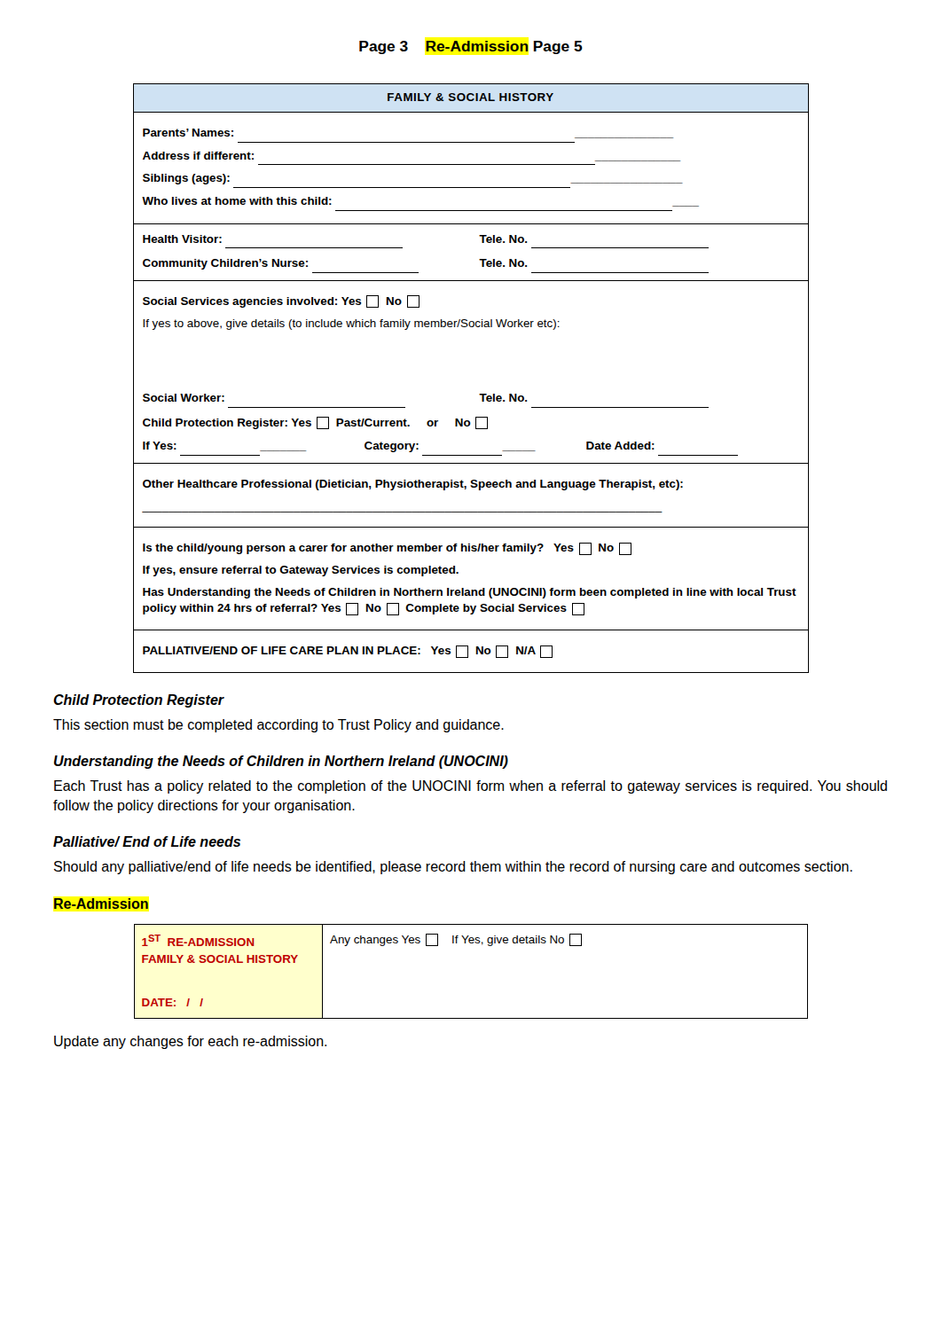Page 3 Re-Admission Page 5
FAMILY & SOCIAL HISTORY
Parents’ Names: _______________
Address if different: _____________
Siblings (ages): _________________
Who lives at home with this child: ____
Health Visitor:
Tele. No.
Community Children’s Nurse:
Tele. No.
Social Services agencies involved: Yes No
If yes to above, give details (to include which family member/Social Worker etc):
Social Worker:
Tele. No.
Child Protection Register: Yes Past/Current. or No
If Yes: _______
Category: _____
Date Added:
Other Healthcare Professional (Dietician, Physiotherapist, Speech and Language Therapist, etc):
_______________________________________________________________________________
Is the child/young person a carer for another member of his/her family? Yes No
If yes, ensure referral to Gateway Services is completed.
Has Understanding the Needs of Children in Northern Ireland (UNOCINI) form been completed in line with local Trust policy within 24 hrs of referral? Yes No Complete by Social Services
PALLIATIVE/END OF LIFE CARE PLAN IN PLACE: Yes No N/A
Child Protection Register
This section must be completed according to Trust Policy and guidance.
Understanding the Needs of Children in Northern Ireland (UNOCINI)
Each Trust has a policy related to the completion of the UNOCINI form when a referral to gateway services is required. You should follow the policy directions for your organisation.
Palliative/ End of Life needs
Should any palliative/end of life needs be identified, please record them within the record of nursing care and outcomes section.
Re-Admission
| 1 ST RE-ADMISSION FAMILY & SOCIAL HISTORY DATE: / / | Any changes Yes If Yes, give details No |
Update any changes for each re-admission.